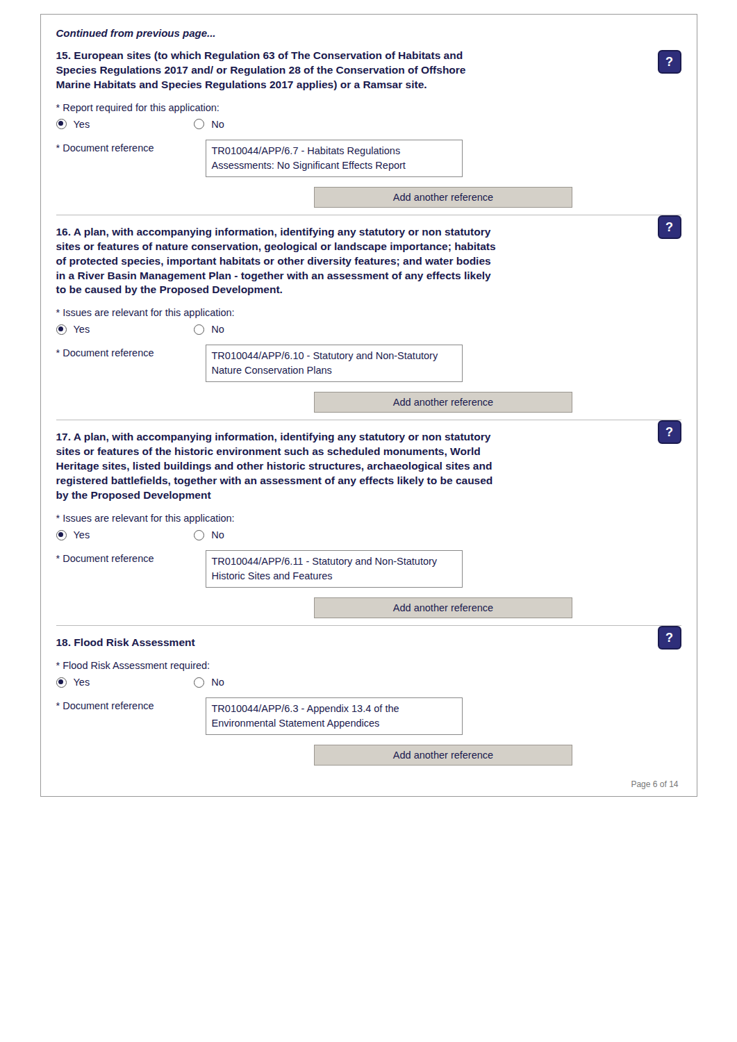Continued from previous page...
?
15. European sites (to which Regulation 63 of The Conservation of Habitats and Species Regulations 2017 and/ or Regulation 28 of the Conservation of Offshore Marine Habitats and Species Regulations 2017 applies) or a Ramsar site.
* Report required for this application:
Yes No
* Document reference
TR010044/APP/6.7 - Habitats Regulations Assessments: No Significant Effects Report
Add another reference
?
16. A plan, with accompanying information, identifying any statutory or non statutory sites or features of nature conservation, geological or landscape importance; habitats of protected species, important habitats or other diversity features; and water bodies in a River Basin Management Plan - together with an assessment of any effects likely to be caused by the Proposed Development.
* Issues are relevant for this application:
Yes No
* Document reference
TR010044/APP/6.10 - Statutory and Non-Statutory Nature Conservation Plans
Add another reference
?
17. A plan, with accompanying information, identifying any statutory or non statutory sites or features of the historic environment such as scheduled monuments, World Heritage sites, listed buildings and other historic structures, archaeological sites and registered battlefields, together with an assessment of any effects likely to be caused by the Proposed Development
* Issues are relevant for this application:
Yes No
* Document reference
TR010044/APP/6.11 - Statutory and Non-Statutory Historic Sites and Features
Add another reference
?
18. Flood Risk Assessment
* Flood Risk Assessment required:
Yes No
* Document reference
TR010044/APP/6.3 - Appendix 13.4 of the Environmental Statement Appendices
Add another reference
Page 6 of 14